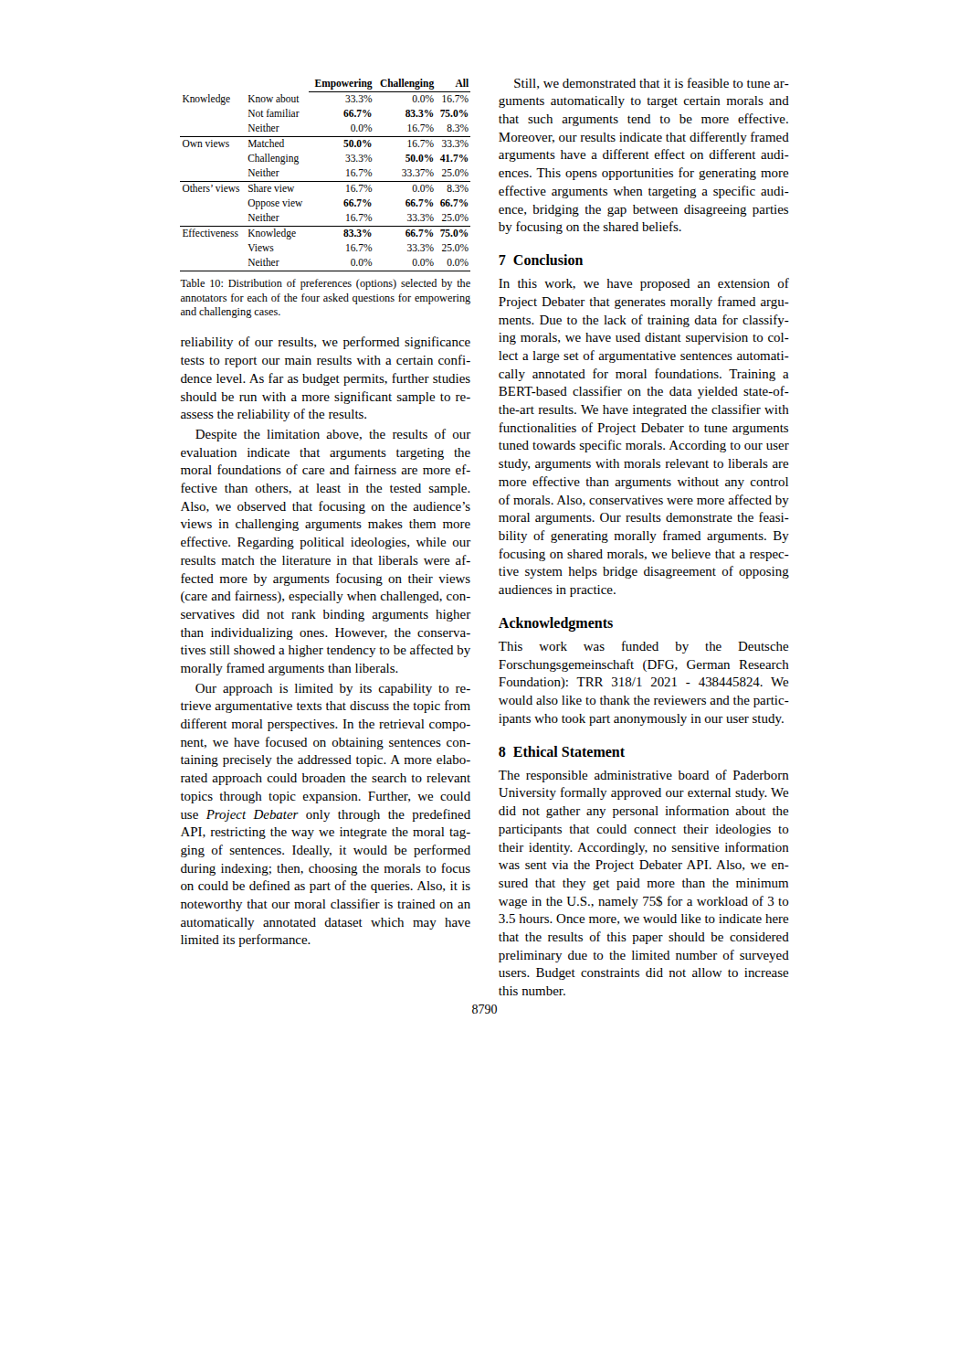| | | Empowering | Challenging | All |
| --- | --- | --- | --- | --- |
| Knowledge | Know about | 33.3% | 0.0% | 16.7% |
| | Not familiar | 66.7% | 83.3% | 75.0% |
| | Neither | 0.0% | 16.7% | 8.3% |
| Own views | Matched | 50.0% | 16.7% | 33.3% |
| | Challenging | 33.3% | 50.0% | 41.7% |
| | Neither | 16.7% | 33.37% | 25.0% |
| Others’ views | Share view | 16.7% | 0.0% | 8.3% |
| | Oppose view | 66.7% | 66.7% | 66.7% |
| | Neither | 16.7% | 33.3% | 25.0% |
| Effectiveness | Knowledge | 83.3% | 66.7% | 75.0% |
| | Views | 16.7% | 33.3% | 25.0% |
| | Neither | 0.0% | 0.0% | 0.0% |
Table 10: Distribution of preferences (options) selected by the annotators for each of the four asked questions for empowering and challenging cases.
reliability of our results, we performed significance tests to report our main results with a certain confidence level. As far as budget permits, further studies should be run with a more significant sample to reassess the reliability of the results.
Despite the limitation above, the results of our evaluation indicate that arguments targeting the moral foundations of care and fairness are more effective than others, at least in the tested sample. Also, we observed that focusing on the audience’s views in challenging arguments makes them more effective. Regarding political ideologies, while our results match the literature in that liberals were affected more by arguments focusing on their views (care and fairness), especially when challenged, conservatives did not rank binding arguments higher than individualizing ones. However, the conservatives still showed a higher tendency to be affected by morally framed arguments than liberals.
Our approach is limited by its capability to retrieve argumentative texts that discuss the topic from different moral perspectives. In the retrieval component, we have focused on obtaining sentences containing precisely the addressed topic. A more elaborated approach could broaden the search to relevant topics through topic expansion. Further, we could use Project Debater only through the predefined API, restricting the way we integrate the moral tagging of sentences. Ideally, it would be performed during indexing; then, choosing the morals to focus on could be defined as part of the queries. Also, it is noteworthy that our moral classifier is trained on an automatically annotated dataset which may have limited its performance.
Still, we demonstrated that it is feasible to tune arguments automatically to target certain morals and that such arguments tend to be more effective. Moreover, our results indicate that differently framed arguments have a different effect on different audiences. This opens opportunities for generating more effective arguments when targeting a specific audience, bridging the gap between disagreeing parties by focusing on the shared beliefs.
7 Conclusion
In this work, we have proposed an extension of Project Debater that generates morally framed arguments. Due to the lack of training data for classifying morals, we have used distant supervision to collect a large set of argumentative sentences automatically annotated for moral foundations. Training a BERT-based classifier on the data yielded state-of-the-art results. We have integrated the classifier with functionalities of Project Debater to tune arguments tuned towards specific morals. According to our user study, arguments with morals relevant to liberals are more effective than arguments without any control of morals. Also, conservatives were more affected by moral arguments. Our results demonstrate the feasibility of generating morally framed arguments. By focusing on shared morals, we believe that a respective system helps bridge disagreement of opposing audiences in practice.
Acknowledgments
This work was funded by the Deutsche Forschungsgemeinschaft (DFG, German Research Foundation): TRR 318/1 2021 - 438445824. We would also like to thank the reviewers and the participants who took part anonymously in our user study.
8 Ethical Statement
The responsible administrative board of Paderborn University formally approved our external study. We did not gather any personal information about the participants that could connect their ideologies to their identity. Accordingly, no sensitive information was sent via the Project Debater API. Also, we ensured that they get paid more than the minimum wage in the U.S., namely 75$ for a workload of 3 to 3.5 hours. Once more, we would like to indicate here that the results of this paper should be considered preliminary due to the limited number of surveyed users. Budget constraints did not allow to increase this number.
8790